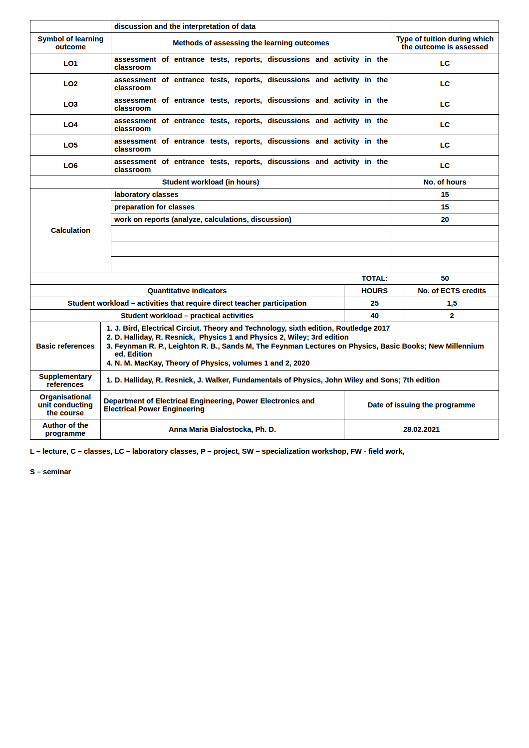| | discussion and the interpretation of data | |
| Symbol of learning outcome | Methods of assessing the learning outcomes | Type of tuition during which the outcome is assessed |
| LO1 | assessment of entrance tests, reports, discussions and activity in the classroom | LC |
| LO2 | assessment of entrance tests, reports, discussions and activity in the classroom | LC |
| LO3 | assessment of entrance tests, reports, discussions and activity in the classroom | LC |
| LO4 | assessment of entrance tests, reports, discussions and activity in the classroom | LC |
| LO5 | assessment of entrance tests, reports, discussions and activity in the classroom | LC |
| LO6 | assessment of entrance tests, reports, discussions and activity in the classroom | LC |
| Student workload (in hours) | No. of hours |
| Calculation | laboratory classes | 15 |
| preparation for classes | 15 |
| work on reports (analyze, calculations, discussion) | 20 |
| TOTAL: | 50 |
| Quantitative indicators | HOURS | No. of ECTS credits |
| Student workload – activities that require direct teacher participation | 25 | 1,5 |
| Student workload – practical activities | 40 | 2 |
| Basic references | J. Bird, Electrical Circiut. Theory and Technology, sixth edition, Routledge 2017 D. Halliday, R. Resnick, Physics 1 and Physics 2, Wiley; 3rd edition Feynman R. P., Leighton R. B., Sands M, The Feynman Lectures on Physics, Basic Books; New Millennium ed. Edition N. M. MacKay, Theory of Physics, volumes 1 and 2, 2020 |
| Supplementary references | D. Halliday, R. Resnick, J. Walker, Fundamentals of Physics, John Wiley and Sons; 7th edition |
| Organisational unit conducting the course | Department of Electrical Engineering, Power Electronics and Electrical Power Engineering | Date of issuing the programme |
| Author of the programme | Anna Maria Białostocka, Ph. D. | 28.02.2021 |
L – lecture, C – classes, LC – laboratory classes, P – project, SW – specialization workshop, FW - field work,
S – seminar